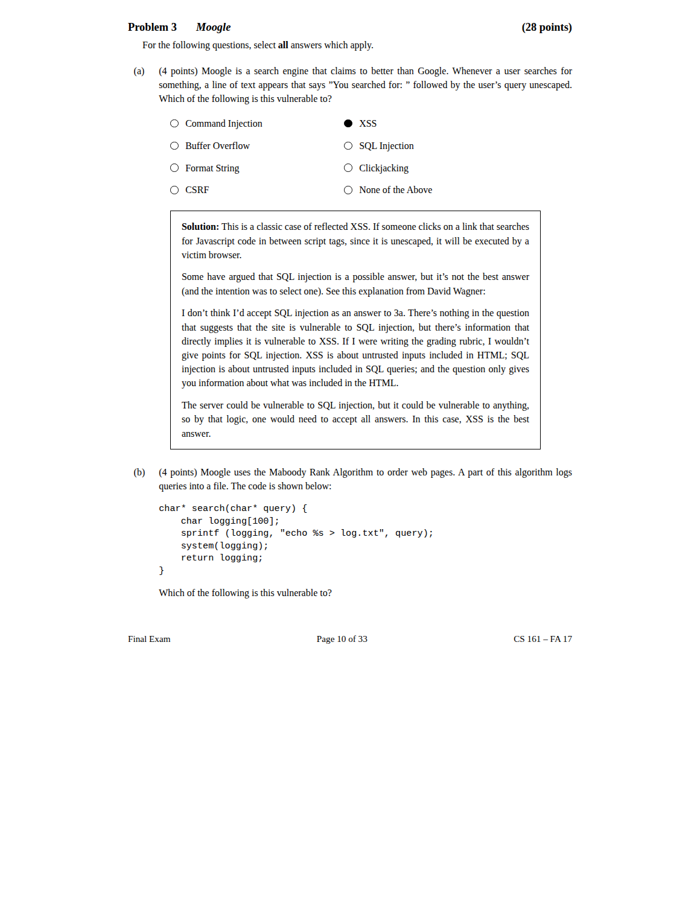Problem 3 Moogle (28 points)
For the following questions, select all answers which apply.
(4 points) Moogle is a search engine that claims to better than Google. Whenever a user searches for something, a line of text appears that says ”You searched for: ” followed by the user’s query unescaped. Which of the following is this vulnerable to?
Command Injection
XSS
Buffer Overflow
SQL Injection
Format String
Clickjacking
CSRF
None of the Above
Solution: This is a classic case of reflected XSS. If someone clicks on a link that searches for Javascript code in between script tags, since it is unescaped, it will be executed by a victim browser.
Some have argued that SQL injection is a possible answer, but it’s not the best answer (and the intention was to select one). See this explanation from David Wagner:
I don’t think I’d accept SQL injection as an answer to 3a. There’s nothing in the question that suggests that the site is vulnerable to SQL injection, but there’s information that directly implies it is vulnerable to XSS. If I were writing the grading rubric, I wouldn’t give points for SQL injection. XSS is about untrusted inputs included in HTML; SQL injection is about untrusted inputs included in SQL queries; and the question only gives you information about what was included in the HTML.
The server could be vulnerable to SQL injection, but it could be vulnerable to anything, so by that logic, one would need to accept all answers. In this case, XSS is the best answer.
(4 points) Moogle uses the Maboody Rank Algorithm to order web pages. A part of this algorithm logs queries into a file. The code is shown below:
char* search(char* query) {
    char logging[100];
    sprintf (logging, "echo %s > log.txt", query);
    system(logging);
    return logging;
}
Which of the following is this vulnerable to?
Final Exam Page 10 of 33 CS 161 – FA 17